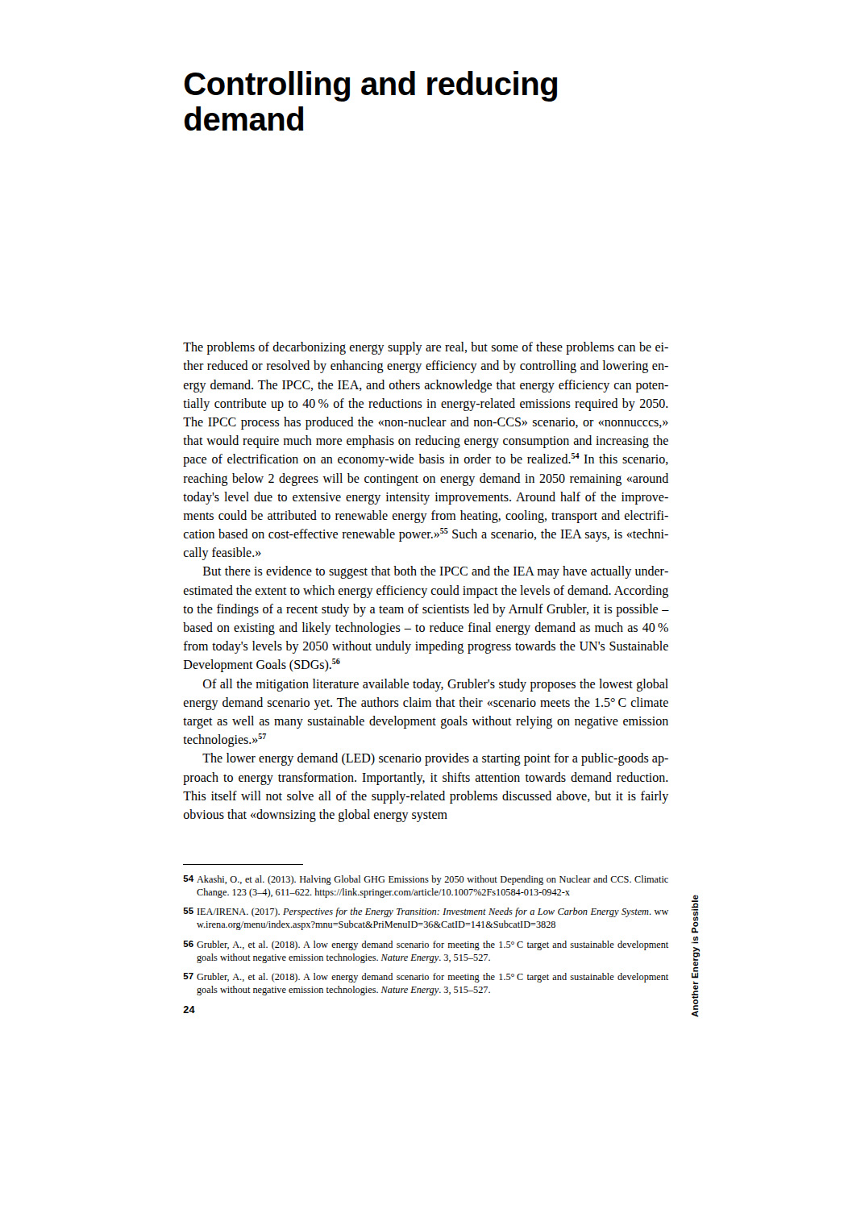Controlling and reducing demand
The problems of decarbonizing energy supply are real, but some of these problems can be either reduced or resolved by enhancing energy efficiency and by controlling and lowering energy demand. The IPCC, the IEA, and others acknowledge that energy efficiency can potentially contribute up to 40 % of the reductions in energy-related emissions required by 2050. The IPCC process has produced the «non-nuclear and non-CCS» scenario, or «nonnucccs,» that would require much more emphasis on reducing energy consumption and increasing the pace of electrification on an economy-wide basis in order to be realized.54 In this scenario, reaching below 2 degrees will be contingent on energy demand in 2050 remaining «around today's level due to extensive energy intensity improvements. Around half of the improvements could be attributed to renewable energy from heating, cooling, transport and electrification based on cost-effective renewable power.»55 Such a scenario, the IEA says, is «technically feasible.»
But there is evidence to suggest that both the IPCC and the IEA may have actually underestimated the extent to which energy efficiency could impact the levels of demand. According to the findings of a recent study by a team of scientists led by Arnulf Grubler, it is possible – based on existing and likely technologies – to reduce final energy demand as much as 40 % from today's levels by 2050 without unduly impeding progress towards the UN's Sustainable Development Goals (SDGs).56
Of all the mitigation literature available today, Grubler's study proposes the lowest global energy demand scenario yet. The authors claim that their «scenario meets the 1.5° C climate target as well as many sustainable development goals without relying on negative emission technologies.»57
The lower energy demand (LED) scenario provides a starting point for a public-goods approach to energy transformation. Importantly, it shifts attention towards demand reduction. This itself will not solve all of the supply-related problems discussed above, but it is fairly obvious that «downsizing the global energy system
54
Akashi, O., et al. (2013). Halving Global GHG Emissions by 2050 without Depending on Nuclear and CCS. Climatic Change. 123 (3–4), 611–622. https://link.springer.com/article/10.1007%2Fs10584-013-0942-x
55
IEA/IRENA. (2017). Perspectives for the Energy Transition: Investment Needs for a Low Carbon Energy System. www.irena.org/menu/index.aspx?mnu=Subcat&PriMenuID=36&CatID=141&SubcatID=3828
56
Grubler, A., et al. (2018). A low energy demand scenario for meeting the 1.5° C target and sustainable development goals without negative emission technologies. Nature Energy. 3, 515–527.
57
Grubler, A., et al. (2018). A low energy demand scenario for meeting the 1.5° C target and sustainable development goals without negative emission technologies. Nature Energy. 3, 515–527.
24
Another Energy is Possible